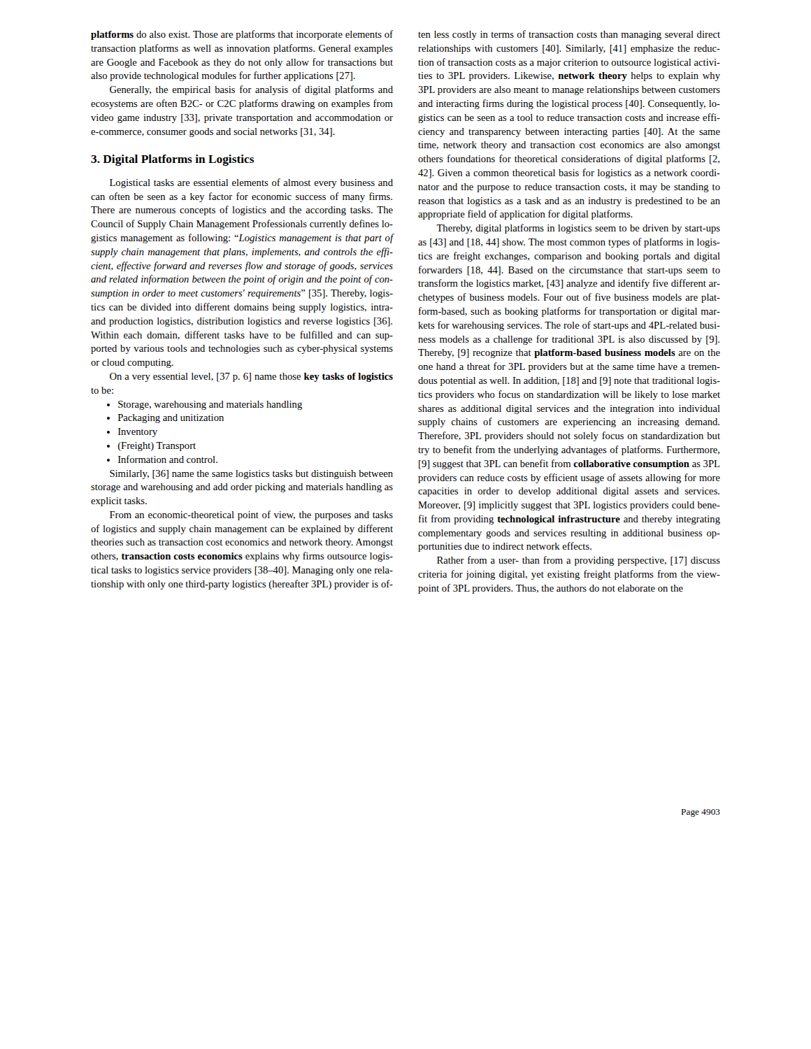platforms do also exist. Those are platforms that incorporate elements of transaction platforms as well as innovation platforms. General examples are Google and Facebook as they do not only allow for transactions but also provide technological modules for further applications [27].
Generally, the empirical basis for analysis of digital platforms and ecosystems are often B2C- or C2C platforms drawing on examples from video game industry [33], private transportation and accommodation or e-commerce, consumer goods and social networks [31, 34].
3. Digital Platforms in Logistics
Logistical tasks are essential elements of almost every business and can often be seen as a key factor for economic success of many firms. There are numerous concepts of logistics and the according tasks. The Council of Supply Chain Management Professionals currently defines logistics management as following: “Logistics management is that part of supply chain management that plans, implements, and controls the efficient, effective forward and reverses flow and storage of goods, services and related information between the point of origin and the point of consumption in order to meet customers' requirements” [35]. Thereby, logistics can be divided into different domains being supply logistics, intra- and production logistics, distribution logistics and reverse logistics [36]. Within each domain, different tasks have to be fulfilled and can supported by various tools and technologies such as cyber-physical systems or cloud computing.
On a very essential level, [37 p. 6] name those key tasks of logistics to be:
Storage, warehousing and materials handling
Packaging and unitization
Inventory
(Freight) Transport
Information and control.
Similarly, [36] name the same logistics tasks but distinguish between storage and warehousing and add order picking and materials handling as explicit tasks.
From an economic-theoretical point of view, the purposes and tasks of logistics and supply chain management can be explained by different theories such as transaction cost economics and network theory. Amongst others, transaction costs economics explains why firms outsource logistical tasks to logistics service providers [38–40]. Managing only one relationship with only one third-party logistics (hereafter 3PL) provider is often less costly in terms of transaction costs than managing several direct relationships with customers [40]. Similarly, [41] emphasize the reduction of transaction costs as a major criterion to outsource logistical activities to 3PL providers. Likewise, network theory helps to explain why 3PL providers are also meant to manage relationships between customers and interacting firms during the logistical process [40]. Consequently, logistics can be seen as a tool to reduce transaction costs and increase efficiency and transparency between interacting parties [40]. At the same time, network theory and transaction cost economics are also amongst others foundations for theoretical considerations of digital platforms [2, 42]. Given a common theoretical basis for logistics as a network coordinator and the purpose to reduce transaction costs, it may be standing to reason that logistics as a task and as an industry is predestined to be an appropriate field of application for digital platforms.
Thereby, digital platforms in logistics seem to be driven by start-ups as [43] and [18, 44] show. The most common types of platforms in logistics are freight exchanges, comparison and booking portals and digital forwarders [18, 44]. Based on the circumstance that start-ups seem to transform the logistics market, [43] analyze and identify five different archetypes of business models. Four out of five business models are platform-based, such as booking platforms for transportation or digital markets for warehousing services. The role of start-ups and 4PL-related business models as a challenge for traditional 3PL is also discussed by [9]. Thereby, [9] recognize that platform-based business models are on the one hand a threat for 3PL providers but at the same time have a tremendous potential as well. In addition, [18] and [9] note that traditional logistics providers who focus on standardization will be likely to lose market shares as additional digital services and the integration into individual supply chains of customers are experiencing an increasing demand. Therefore, 3PL providers should not solely focus on standardization but try to benefit from the underlying advantages of platforms. Furthermore, [9] suggest that 3PL can benefit from collaborative consumption as 3PL providers can reduce costs by efficient usage of assets allowing for more capacities in order to develop additional digital assets and services. Moreover, [9] implicitly suggest that 3PL logistics providers could benefit from providing technological infrastructure and thereby integrating complementary goods and services resulting in additional business opportunities due to indirect network effects.
Rather from a user- than from a providing perspective, [17] discuss criteria for joining digital, yet existing freight platforms from the viewpoint of 3PL providers. Thus, the authors do not elaborate on the
Page 4903